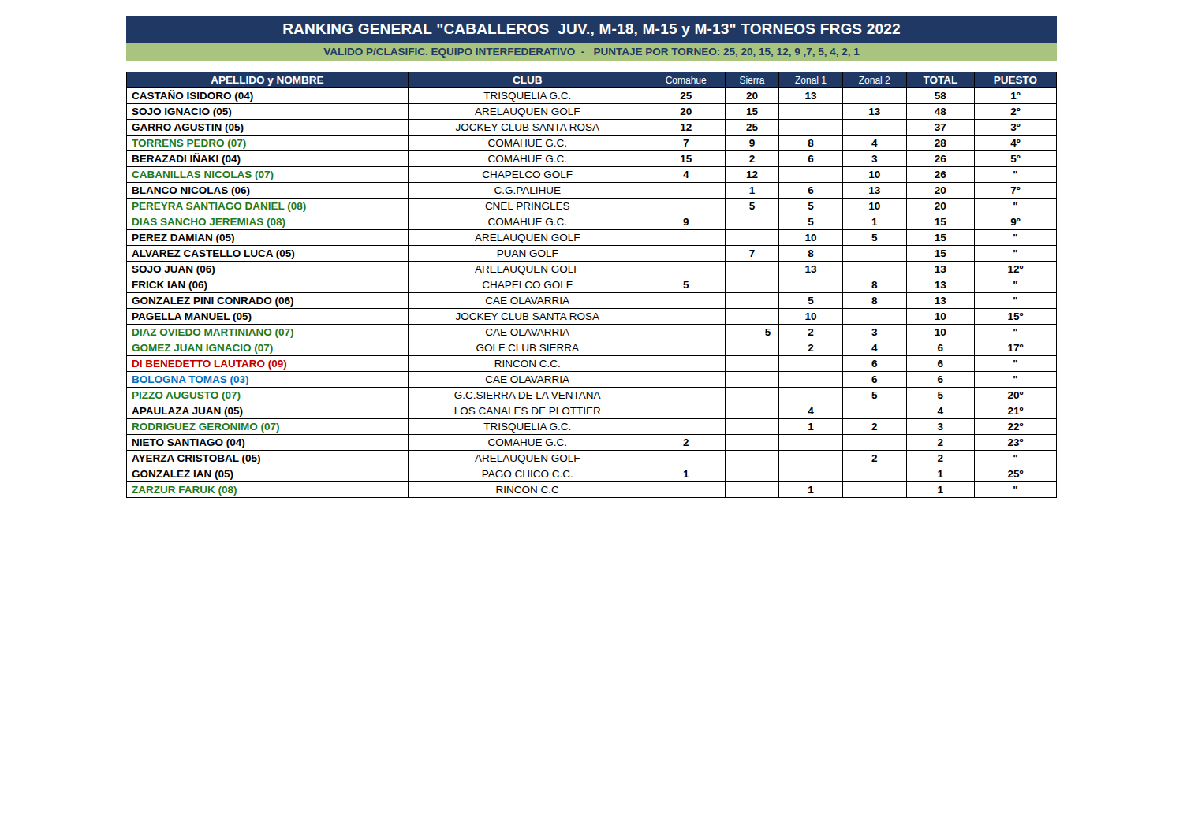RANKING GENERAL "CABALLEROS JUV., M-18, M-15 y M-13" TORNEOS FRGS 2022
VALIDO P/CLASIFIC. EQUIPO INTERFEDERATIVO - PUNTAJE POR TORNEO: 25, 20, 15, 12, 9 ,7, 5, 4, 2, 1
| APELLIDO y NOMBRE | CLUB | Comahue | Sierra | Zonal 1 | Zonal 2 | TOTAL | PUESTO |
| --- | --- | --- | --- | --- | --- | --- | --- |
| CASTAÑO ISIDORO (04) | TRISQUELIA G.C. | 25 | 20 | 13 | | 58 | 1º |
| SOJO IGNACIO (05) | ARELAUQUEN GOLF | 20 | 15 | | 13 | 48 | 2º |
| GARRO AGUSTIN (05) | JOCKEY CLUB SANTA ROSA | 12 | 25 | | | 37 | 3º |
| TORRENS PEDRO (07) | COMAHUE G.C. | 7 | 9 | 8 | 4 | 28 | 4º |
| BERAZADI IÑAKI (04) | COMAHUE G.C. | 15 | 2 | 6 | 3 | 26 | 5º |
| CABANILLAS NICOLAS (07) | CHAPELCO GOLF | 4 | 12 | | 10 | 26 | " |
| BLANCO NICOLAS (06) | C.G.PALIHUE | | 1 | 6 | 13 | 20 | 7º |
| PEREYRA SANTIAGO DANIEL (08) | CNEL PRINGLES | | 5 | 5 | 10 | 20 | " |
| DIAS SANCHO JEREMIAS (08) | COMAHUE G.C. | 9 | | 5 | 1 | 15 | 9º |
| PEREZ DAMIAN (05) | ARELAUQUEN GOLF | | | 10 | 5 | 15 | " |
| ALVAREZ CASTELLO LUCA (05) | PUAN GOLF | | 7 | 8 | | 15 | " |
| SOJO JUAN (06) | ARELAUQUEN GOLF | | | 13 | | 13 | 12º |
| FRICK IAN (06) | CHAPELCO GOLF | 5 | | | 8 | 13 | " |
| GONZALEZ PINI CONRADO (06) | CAE OLAVARRIA | | | 5 | 8 | 13 | " |
| PAGELLA MANUEL (05) | JOCKEY CLUB SANTA ROSA | | | 10 | | 10 | 15º |
| DIAZ OVIEDO MARTINIANO (07) | CAE OLAVARRIA | | 5 | 2 | 3 | 10 | " |
| GOMEZ JUAN IGNACIO (07) | GOLF CLUB SIERRA | | | 2 | 4 | 6 | 17º |
| DI BENEDETTO LAUTARO (09) | RINCON C.C. | | | | 6 | 6 | " |
| BOLOGNA TOMAS (03) | CAE OLAVARRIA | | | | 6 | 6 | " |
| PIZZO AUGUSTO (07) | G.C.SIERRA DE LA VENTANA | | | | 5 | 5 | 20º |
| APAULAZA JUAN (05) | LOS CANALES DE PLOTTIER | | | 4 | | 4 | 21º |
| RODRIGUEZ GERONIMO (07) | TRISQUELIA G.C. | | | 1 | 2 | 3 | 22º |
| NIETO SANTIAGO (04) | COMAHUE G.C. | 2 | | | | 2 | 23º |
| AYERZA CRISTOBAL (05) | ARELAUQUEN GOLF | | | | 2 | 2 | " |
| GONZALEZ IAN (05) | PAGO CHICO C.C. | 1 | | | | 1 | 25º |
| ZARZUR FARUK (08) | RINCON C.C | | | 1 | | 1 | " |